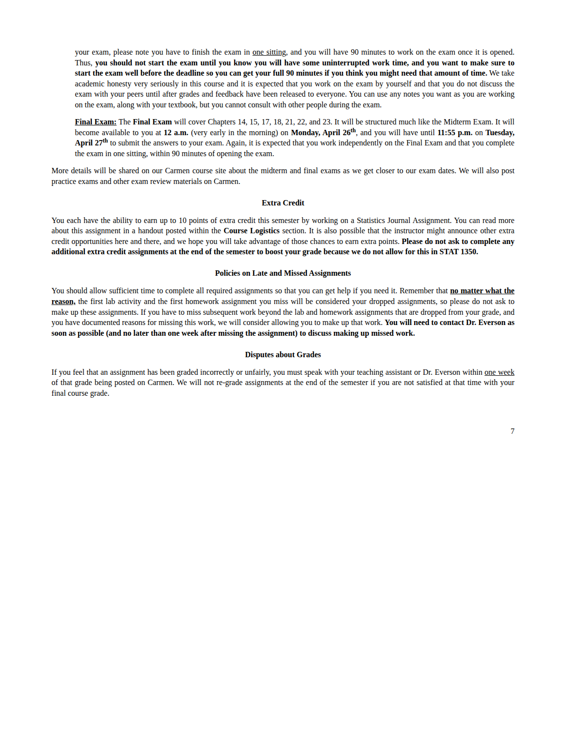your exam, please note you have to finish the exam in one sitting, and you will have 90 minutes to work on the exam once it is opened. Thus, you should not start the exam until you know you will have some uninterrupted work time, and you want to make sure to start the exam well before the deadline so you can get your full 90 minutes if you think you might need that amount of time. We take academic honesty very seriously in this course and it is expected that you work on the exam by yourself and that you do not discuss the exam with your peers until after grades and feedback have been released to everyone. You can use any notes you want as you are working on the exam, along with your textbook, but you cannot consult with other people during the exam.
Final Exam: The Final Exam will cover Chapters 14, 15, 17, 18, 21, 22, and 23. It will be structured much like the Midterm Exam. It will become available to you at 12 a.m. (very early in the morning) on Monday, April 26th, and you will have until 11:55 p.m. on Tuesday, April 27th to submit the answers to your exam. Again, it is expected that you work independently on the Final Exam and that you complete the exam in one sitting, within 90 minutes of opening the exam.
More details will be shared on our Carmen course site about the midterm and final exams as we get closer to our exam dates. We will also post practice exams and other exam review materials on Carmen.
Extra Credit
You each have the ability to earn up to 10 points of extra credit this semester by working on a Statistics Journal Assignment. You can read more about this assignment in a handout posted within the Course Logistics section. It is also possible that the instructor might announce other extra credit opportunities here and there, and we hope you will take advantage of those chances to earn extra points. Please do not ask to complete any additional extra credit assignments at the end of the semester to boost your grade because we do not allow for this in STAT 1350.
Policies on Late and Missed Assignments
You should allow sufficient time to complete all required assignments so that you can get help if you need it. Remember that no matter what the reason, the first lab activity and the first homework assignment you miss will be considered your dropped assignments, so please do not ask to make up these assignments. If you have to miss subsequent work beyond the lab and homework assignments that are dropped from your grade, and you have documented reasons for missing this work, we will consider allowing you to make up that work. You will need to contact Dr. Everson as soon as possible (and no later than one week after missing the assignment) to discuss making up missed work.
Disputes about Grades
If you feel that an assignment has been graded incorrectly or unfairly, you must speak with your teaching assistant or Dr. Everson within one week of that grade being posted on Carmen. We will not re-grade assignments at the end of the semester if you are not satisfied at that time with your final course grade.
7